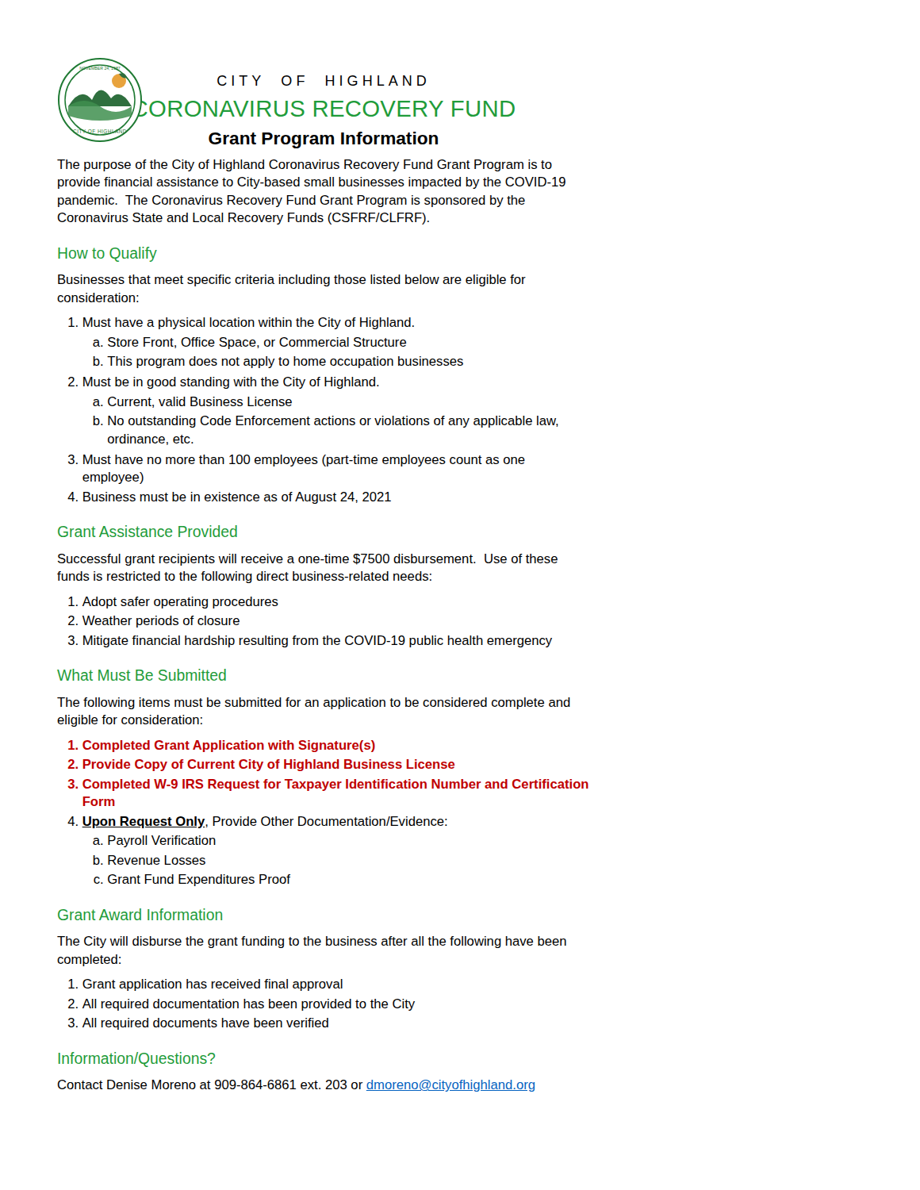NOVEMBER 24, 1987 CITY OF HIGHLAND
CITY OF HIGHLAND
CORONAVIRUS RECOVERY FUND
Grant Program Information
The purpose of the City of Highland Coronavirus Recovery Fund Grant Program is to provide financial assistance to City-based small businesses impacted by the COVID-19 pandemic. The Coronavirus Recovery Fund Grant Program is sponsored by the Coronavirus State and Local Recovery Funds (CSFRF/CLFRF).
How to Qualify
Businesses that meet specific criteria including those listed below are eligible for consideration:
Must have a physical location within the City of Highland.
Store Front, Office Space, or Commercial Structure
This program does not apply to home occupation businesses
Must be in good standing with the City of Highland.
Current, valid Business License
No outstanding Code Enforcement actions or violations of any applicable law, ordinance, etc.
Must have no more than 100 employees (part-time employees count as one employee)
Business must be in existence as of August 24, 2021
Grant Assistance Provided
Successful grant recipients will receive a one-time $7500 disbursement. Use of these funds is restricted to the following direct business-related needs:
Adopt safer operating procedures
Weather periods of closure
Mitigate financial hardship resulting from the COVID-19 public health emergency
What Must Be Submitted
The following items must be submitted for an application to be considered complete and eligible for consideration:
Completed Grant Application with Signature(s)
Provide Copy of Current City of Highland Business License
Completed W-9 IRS Request for Taxpayer Identification Number and Certification Form
Upon Request Only, Provide Other Documentation/Evidence:
Payroll Verification
Revenue Losses
Grant Fund Expenditures Proof
Grant Award Information
The City will disburse the grant funding to the business after all the following have been completed:
Grant application has received final approval
All required documentation has been provided to the City
All required documents have been verified
Information/Questions?
Contact Denise Moreno at 909-864-6861 ext. 203 or dmoreno@cityofhighland.org